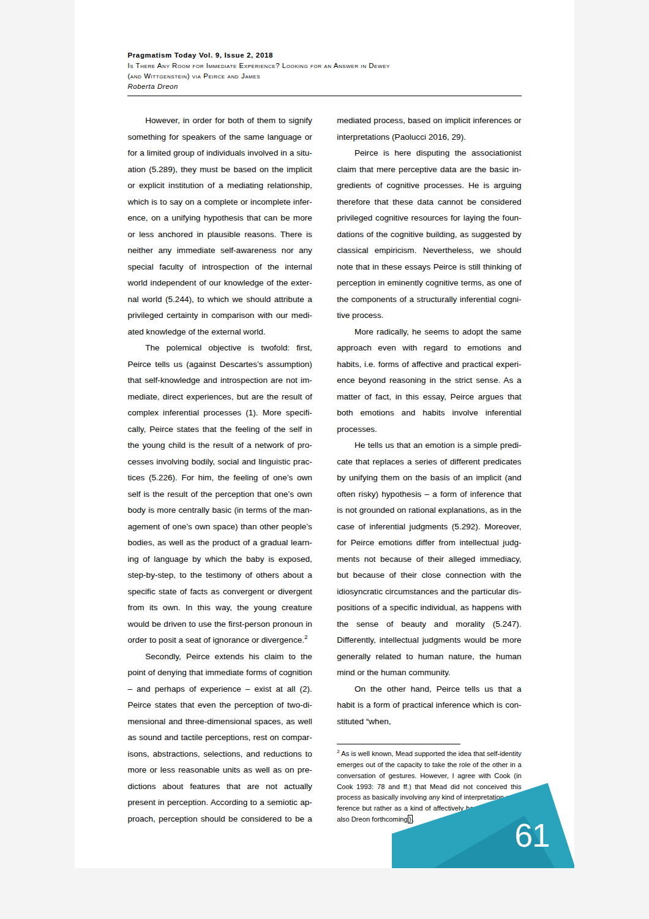Pragmatism Today Vol. 9, Issue 2, 2018
Is There Any Room for Immediate Experience? Looking for an Answer in Dewey
(and Wittgenstein) via Peirce and James
Roberta Dreon
However, in order for both of them to signify something for speakers of the same language or for a limited group of individuals involved in a situation (5.289), they must be based on the implicit or explicit institution of a mediating relationship, which is to say on a complete or incomplete inference, on a unifying hypothesis that can be more or less anchored in plausible reasons. There is neither any immediate self-awareness nor any special faculty of introspection of the internal world independent of our knowledge of the external world (5.244), to which we should attribute a privileged certainty in comparison with our mediated knowledge of the external world.
The polemical objective is twofold: first, Peirce tells us (against Descartes’s assumption) that self-knowledge and introspection are not immediate, direct experiences, but are the result of complex inferential processes (1). More specifically, Peirce states that the feeling of the self in the young child is the result of a network of processes involving bodily, social and linguistic practices (5.226). For him, the feeling of one’s own self is the result of the perception that one’s own body is more centrally basic (in terms of the management of one’s own space) than other people’s bodies, as well as the product of a gradual learning of language by which the baby is exposed, step-by-step, to the testimony of others about a specific state of facts as convergent or divergent from its own. In this way, the young creature would be driven to use the first-person pronoun in order to posit a seat of ignorance or divergence.2
Secondly, Peirce extends his claim to the point of denying that immediate forms of cognition – and perhaps of experience – exist at all (2). Peirce states that even the perception of two-dimensional and three-dimensional spaces, as well as sound and tactile perceptions, rest on comparisons, abstractions, selections, and reductions to more or less reasonable units as well as on predictions about features that are not actually present in perception. According to a semiotic approach, perception should be considered to be a mediated process, based on implicit inferences or interpretations (Paolucci 2016, 29).
Peirce is here disputing the associationist claim that mere perceptive data are the basic ingredients of cognitive processes. He is arguing therefore that these data cannot be considered privileged cognitive resources for laying the foundations of the cognitive building, as suggested by classical empiricism. Nevertheless, we should note that in these essays Peirce is still thinking of perception in eminently cognitive terms, as one of the components of a structurally inferential cognitive process.
More radically, he seems to adopt the same approach even with regard to emotions and habits, i.e. forms of affective and practical experience beyond reasoning in the strict sense. As a matter of fact, in this essay, Peirce argues that both emotions and habits involve inferential processes.
He tells us that an emotion is a simple predicate that replaces a series of different predicates by unifying them on the basis of an implicit (and often risky) hypothesis – a form of inference that is not grounded on rational explanations, as in the case of inferential judgments (5.292). Moreover, for Peirce emotions differ from intellectual judgments not because of their alleged immediacy, but because of their close connection with the idiosyncratic circumstances and the particular dispositions of a specific individual, as happens with the sense of beauty and morality (5.247). Differently, intellectual judgments would be more generally related to human nature, the human mind or the human community.
On the other hand, Peirce tells us that a habit is a form of practical inference which is constituted “when,
2 As is well known, Mead supported the idea that self-identity emerges out of the capacity to take the role of the other in a conversation of gestures. However, I agree with Cook (in Cook 1993: 78 and ff.) that Mead did not conceived this process as basically involving any kind of interpretation or inference but rather as a kind of affectively based tuning (see also Dreon forthcoming).
61